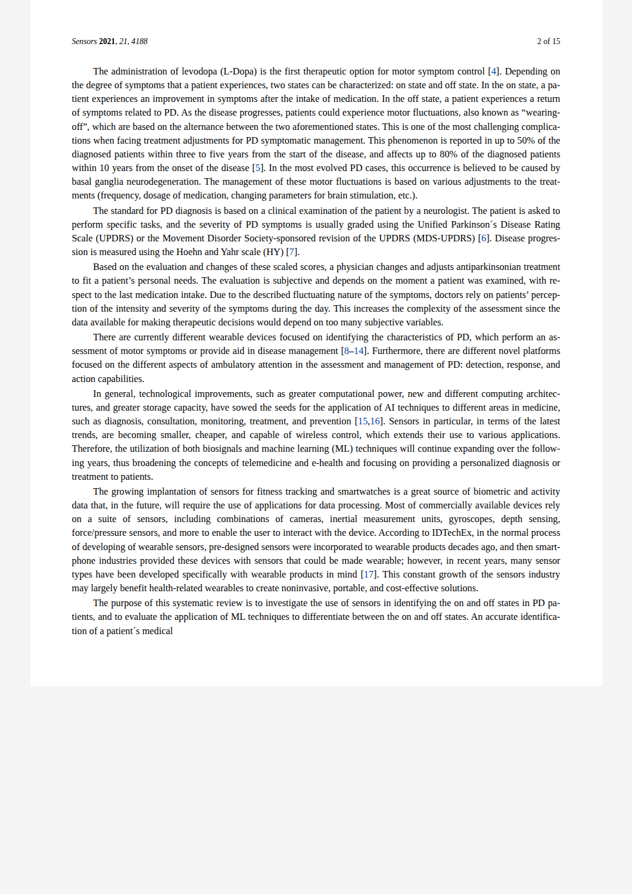Sensors 2021, 21, 4188 2 of 15
The administration of levodopa (L-Dopa) is the first therapeutic option for motor symptom control [4]. Depending on the degree of symptoms that a patient experiences, two states can be characterized: on state and off state. In the on state, a patient experiences an improvement in symptoms after the intake of medication. In the off state, a patient experiences a return of symptoms related to PD. As the disease progresses, patients could experience motor fluctuations, also known as “wearing-off”, which are based on the alternance between the two aforementioned states. This is one of the most challenging complications when facing treatment adjustments for PD symptomatic management. This phenomenon is reported in up to 50% of the diagnosed patients within three to five years from the start of the disease, and affects up to 80% of the diagnosed patients within 10 years from the onset of the disease [5]. In the most evolved PD cases, this occurrence is believed to be caused by basal ganglia neurodegeneration. The management of these motor fluctuations is based on various adjustments to the treatments (frequency, dosage of medication, changing parameters for brain stimulation, etc.).
The standard for PD diagnosis is based on a clinical examination of the patient by a neurologist. The patient is asked to perform specific tasks, and the severity of PD symptoms is usually graded using the Unified Parkinson´s Disease Rating Scale (UPDRS) or the Movement Disorder Society-sponsored revision of the UPDRS (MDS-UPDRS) [6]. Disease progression is measured using the Hoehn and Yahr scale (HY) [7].
Based on the evaluation and changes of these scaled scores, a physician changes and adjusts antiparkinsonian treatment to fit a patient’s personal needs. The evaluation is subjective and depends on the moment a patient was examined, with respect to the last medication intake. Due to the described fluctuating nature of the symptoms, doctors rely on patients’ perception of the intensity and severity of the symptoms during the day. This increases the complexity of the assessment since the data available for making therapeutic decisions would depend on too many subjective variables.
There are currently different wearable devices focused on identifying the characteristics of PD, which perform an assessment of motor symptoms or provide aid in disease management [8–14]. Furthermore, there are different novel platforms focused on the different aspects of ambulatory attention in the assessment and management of PD: detection, response, and action capabilities.
In general, technological improvements, such as greater computational power, new and different computing architectures, and greater storage capacity, have sowed the seeds for the application of AI techniques to different areas in medicine, such as diagnosis, consultation, monitoring, treatment, and prevention [15,16]. Sensors in particular, in terms of the latest trends, are becoming smaller, cheaper, and capable of wireless control, which extends their use to various applications. Therefore, the utilization of both biosignals and machine learning (ML) techniques will continue expanding over the following years, thus broadening the concepts of telemedicine and e-health and focusing on providing a personalized diagnosis or treatment to patients.
The growing implantation of sensors for fitness tracking and smartwatches is a great source of biometric and activity data that, in the future, will require the use of applications for data processing. Most of commercially available devices rely on a suite of sensors, including combinations of cameras, inertial measurement units, gyroscopes, depth sensing, force/pressure sensors, and more to enable the user to interact with the device. According to IDTechEx, in the normal process of developing of wearable sensors, pre-designed sensors were incorporated to wearable products decades ago, and then smartphone industries provided these devices with sensors that could be made wearable; however, in recent years, many sensor types have been developed specifically with wearable products in mind [17]. This constant growth of the sensors industry may largely benefit health-related wearables to create noninvasive, portable, and cost-effective solutions.
The purpose of this systematic review is to investigate the use of sensors in identifying the on and off states in PD patients, and to evaluate the application of ML techniques to differentiate between the on and off states. An accurate identification of a patient´s medical